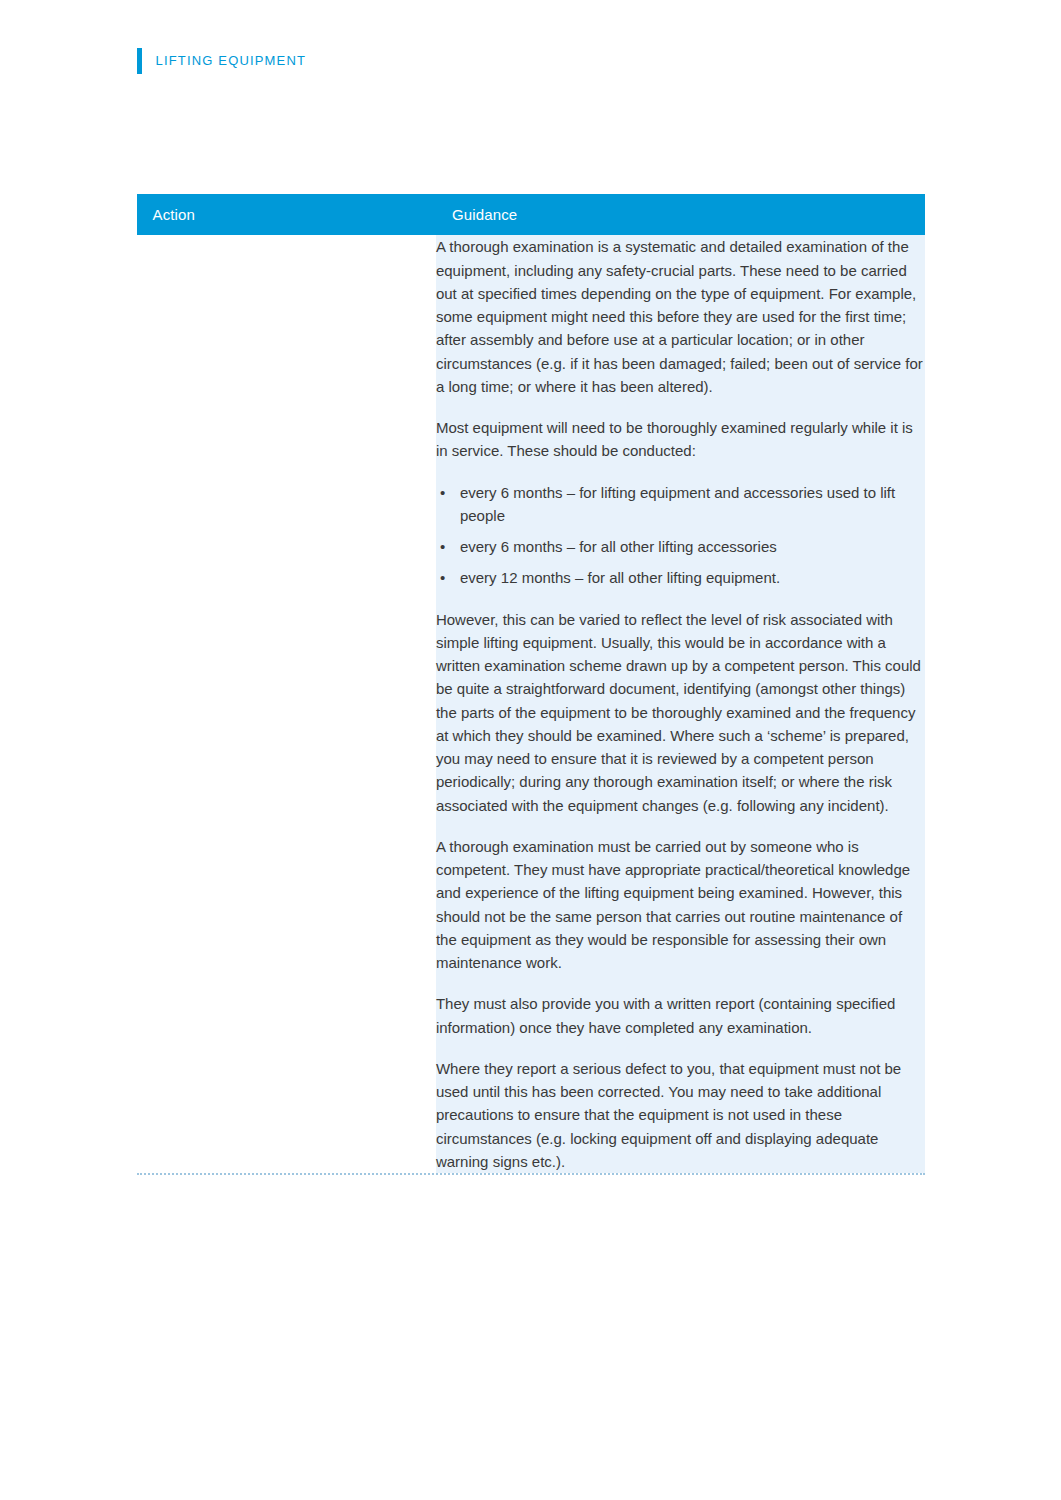Lifting Equipment
| Action | Guidance |
| --- | --- |
| | A thorough examination is a systematic and detailed examination of the equipment, including any safety-crucial parts. These need to be carried out at specified times depending on the type of equipment. For example, some equipment might need this before they are used for the first time; after assembly and before use at a particular location; or in other circumstances (e.g. if it has been damaged; failed; been out of service for a long time; or where it has been altered). Most equipment will need to be thoroughly examined regularly while it is in service. These should be conducted: every 6 months – for lifting equipment and accessories used to lift people every 6 months – for all other lifting accessories every 12 months – for all other lifting equipment. However, this can be varied to reflect the level of risk associated with simple lifting equipment. Usually, this would be in accordance with a written examination scheme drawn up by a competent person. This could be quite a straightforward document, identifying (amongst other things) the parts of the equipment to be thoroughly examined and the frequency at which they should be examined. Where such a ‘scheme’ is prepared, you may need to ensure that it is reviewed by a competent person periodically; during any thorough examination itself; or where the risk associated with the equipment changes (e.g. following any incident). A thorough examination must be carried out by someone who is competent. They must have appropriate practical/theoretical knowledge and experience of the lifting equipment being examined. However, this should not be the same person that carries out routine maintenance of the equipment as they would be responsible for assessing their own maintenance work. They must also provide you with a written report (containing specified information) once they have completed any examination. Where they report a serious defect to you, that equipment must not be used until this has been corrected. You may need to take additional precautions to ensure that the equipment is not used in these circumstances (e.g. locking equipment off and displaying adequate warning signs etc.). |